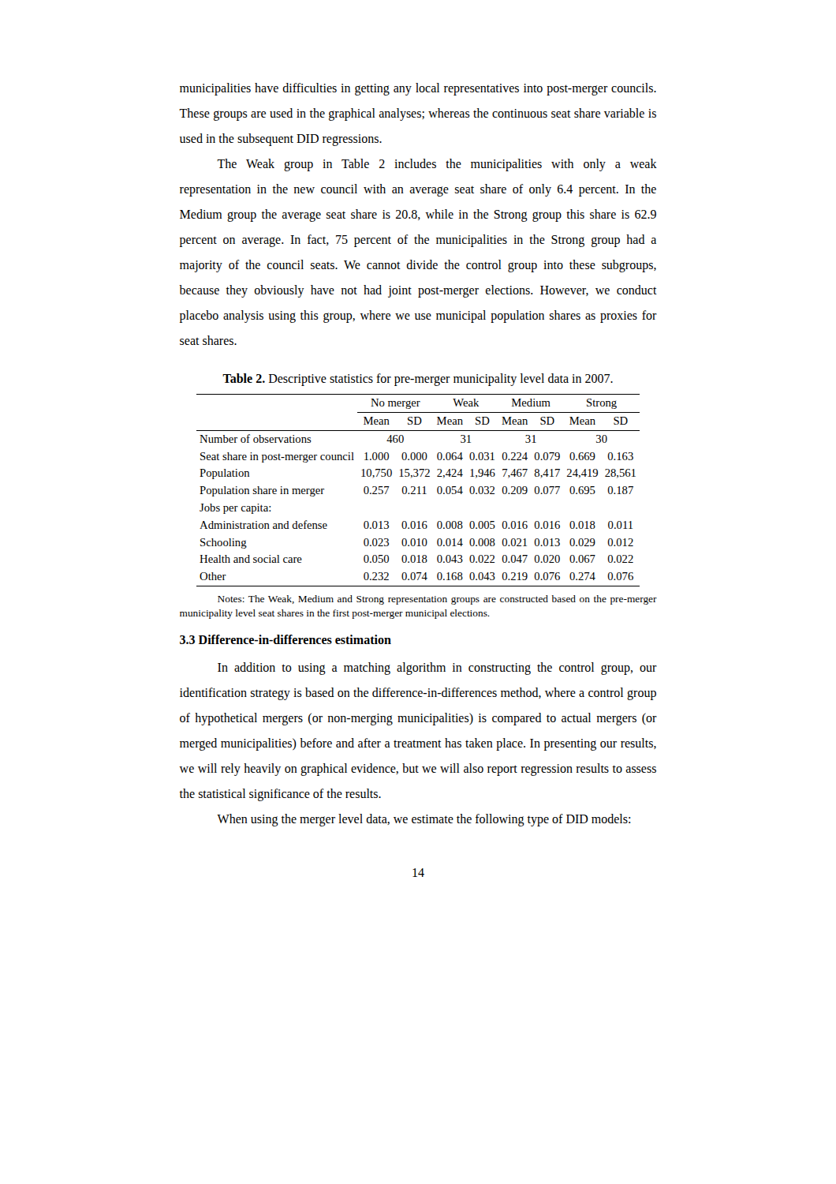municipalities have difficulties in getting any local representatives into post-merger councils. These groups are used in the graphical analyses; whereas the continuous seat share variable is used in the subsequent DID regressions.
The Weak group in Table 2 includes the municipalities with only a weak representation in the new council with an average seat share of only 6.4 percent. In the Medium group the average seat share is 20.8, while in the Strong group this share is 62.9 percent on average. In fact, 75 percent of the municipalities in the Strong group had a majority of the council seats. We cannot divide the control group into these subgroups, because they obviously have not had joint post-merger elections. However, we conduct placebo analysis using this group, where we use municipal population shares as proxies for seat shares.
Table 2. Descriptive statistics for pre-merger municipality level data in 2007.
| | No merger | Weak | Medium | Strong |
| | Mean | SD | Mean | SD | Mean | SD | Mean | SD |
| Number of observations | 460 | 31 | 31 | 30 |
| Seat share in post-merger council | 1.000 | 0.000 | 0.064 | 0.031 | 0.224 | 0.079 | 0.669 | 0.163 |
| Population | 10,750 | 15,372 | 2,424 | 1,946 | 7,467 | 8,417 | 24,419 | 28,561 |
| Population share in merger | 0.257 | 0.211 | 0.054 | 0.032 | 0.209 | 0.077 | 0.695 | 0.187 |
| Jobs per capita: | | | | | | | | |
| Administration and defense | 0.013 | 0.016 | 0.008 | 0.005 | 0.016 | 0.016 | 0.018 | 0.011 |
| Schooling | 0.023 | 0.010 | 0.014 | 0.008 | 0.021 | 0.013 | 0.029 | 0.012 |
| Health and social care | 0.050 | 0.018 | 0.043 | 0.022 | 0.047 | 0.020 | 0.067 | 0.022 |
| Other | 0.232 | 0.074 | 0.168 | 0.043 | 0.219 | 0.076 | 0.274 | 0.076 |
Notes: The Weak, Medium and Strong representation groups are constructed based on the pre-merger municipality level seat shares in the first post-merger municipal elections.
3.3 Difference-in-differences estimation
In addition to using a matching algorithm in constructing the control group, our identification strategy is based on the difference-in-differences method, where a control group of hypothetical mergers (or non-merging municipalities) is compared to actual mergers (or merged municipalities) before and after a treatment has taken place. In presenting our results, we will rely heavily on graphical evidence, but we will also report regression results to assess the statistical significance of the results.
When using the merger level data, we estimate the following type of DID models:
14